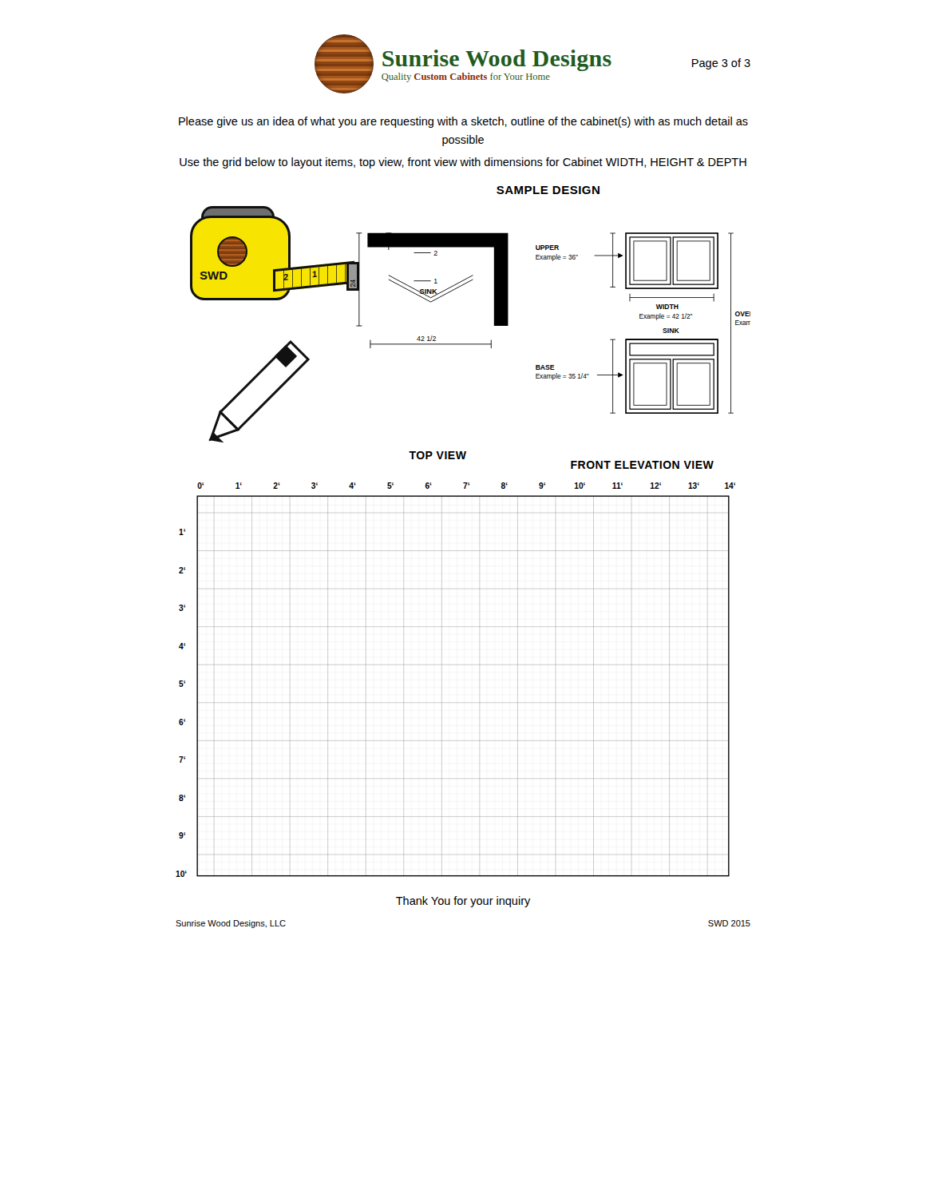Sunrise Wood Designs
Quality Custom Cabinets for Your Home
Page 3 of 3
Please give us an idea of what you are requesting with a sketch, outline of the cabinet(s) with as much detail as possible
Use the grid below to layout items, top view, front view with dimensions for Cabinet WIDTH, HEIGHT & DEPTH
SAMPLE DESIGN
SWD
2 1
24 12 2 1 SINK 42 1/2
TOP VIEW
UPPER Example = 36" WIDTH Example = 42 1/2" SINK BASE Example = 35 1/4" OVER ALL HEIGHT Example = 90"
FRONT ELEVATION VIEW
0‘ 1‘ 2‘ 3‘ 4‘ 5‘ 6‘ 7‘ 8‘ 9‘ 10‘ 11‘ 12‘ 13‘ 14‘ 1‘ 2‘ 3‘ 4‘ 5‘ 6‘ 7‘ 8‘ 9‘ 10‘
Thank You for your inquiry
Sunrise Wood Designs, LLC
SWD 2015